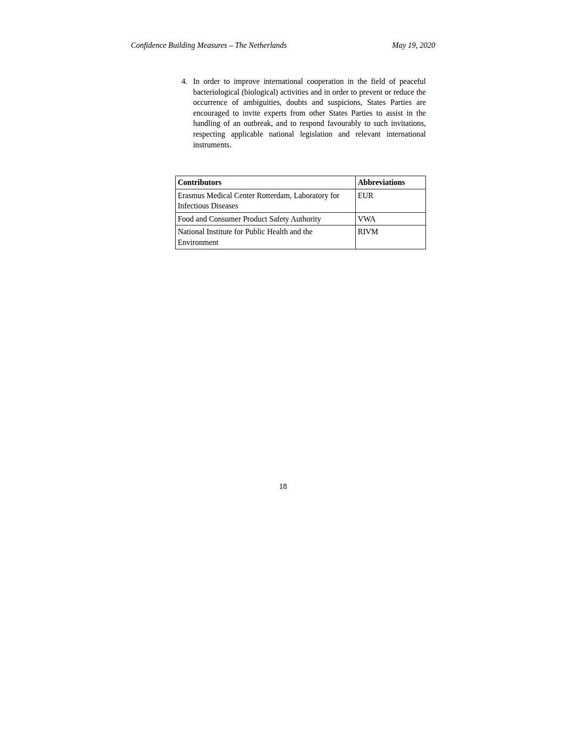Confidence Building Measures – The Netherlands May 19, 2020
In order to improve international cooperation in the field of peaceful bacteriological (biological) activities and in order to prevent or reduce the occurrence of ambiguities, doubts and suspicions, States Parties are encouraged to invite experts from other States Parties to assist in the handling of an outbreak, and to respond favourably to such invitations, respecting applicable national legislation and relevant international instruments.
| Contributors | Abbreviations |
| --- | --- |
| Erasmus Medical Center Rotterdam, Laboratory for Infectious Diseases | EUR |
| Food and Consumer Product Safety Authority | VWA |
| National Institute for Public Health and the Environment | RIVM |
18